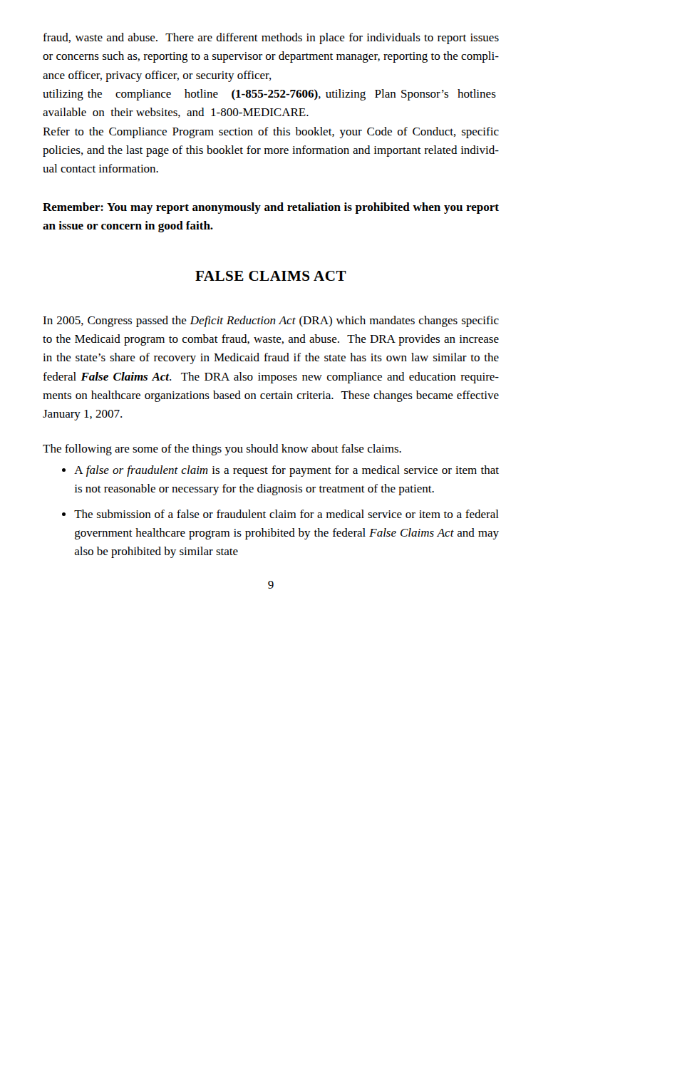fraud, waste and abuse. There are different methods in place for individuals to report issues or concerns such as, reporting to a supervisor or department manager, reporting to the compliance officer, privacy officer, or security officer,
utilizing the compliance hotline (1-855-252-7606), utilizing Plan Sponsor’s hotlines available on their websites, and 1-800-MEDICARE.
Refer to the Compliance Program section of this booklet, your Code of Conduct, specific policies, and the last page of this booklet for more information and important related individual contact information.
Remember: You may report anonymously and retaliation is prohibited when you report an issue or concern in good faith.
FALSE CLAIMS ACT
In 2005, Congress passed the Deficit Reduction Act (DRA) which mandates changes specific to the Medicaid program to combat fraud, waste, and abuse. The DRA provides an increase in the state’s share of recovery in Medicaid fraud if the state has its own law similar to the federal False Claims Act. The DRA also imposes new compliance and education requirements on healthcare organizations based on certain criteria. These changes became effective January 1, 2007.
The following are some of the things you should know about false claims.
A false or fraudulent claim is a request for payment for a medical service or item that is not reasonable or necessary for the diagnosis or treatment of the patient.
The submission of a false or fraudulent claim for a medical service or item to a federal government healthcare program is prohibited by the federal False Claims Act and may also be prohibited by similar state
9